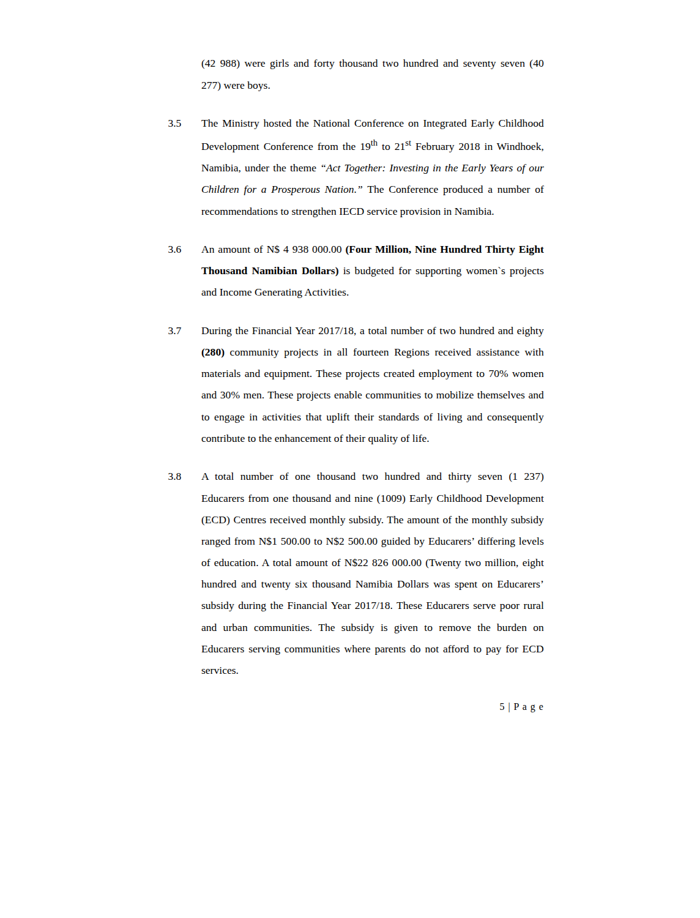(42 988) were girls and forty thousand two hundred and seventy seven (40 277) were boys.
3.5 The Ministry hosted the National Conference on Integrated Early Childhood Development Conference from the 19th to 21st February 2018 in Windhoek, Namibia, under the theme “Act Together: Investing in the Early Years of our Children for a Prosperous Nation.” The Conference produced a number of recommendations to strengthen IECD service provision in Namibia.
3.6 An amount of N$ 4 938 000.00 (Four Million, Nine Hundred Thirty Eight Thousand Namibian Dollars) is budgeted for supporting women`s projects and Income Generating Activities.
3.7 During the Financial Year 2017/18, a total number of two hundred and eighty (280) community projects in all fourteen Regions received assistance with materials and equipment. These projects created employment to 70% women and 30% men. These projects enable communities to mobilize themselves and to engage in activities that uplift their standards of living and consequently contribute to the enhancement of their quality of life.
3.8 A total number of one thousand two hundred and thirty seven (1 237) Educarers from one thousand and nine (1009) Early Childhood Development (ECD) Centres received monthly subsidy. The amount of the monthly subsidy ranged from N$1 500.00 to N$2 500.00 guided by Educarers’ differing levels of education. A total amount of N$22 826 000.00 (Twenty two million, eight hundred and twenty six thousand Namibia Dollars was spent on Educarers’ subsidy during the Financial Year 2017/18. These Educarers serve poor rural and urban communities. The subsidy is given to remove the burden on Educarers serving communities where parents do not afford to pay for ECD services.
5 | P a g e